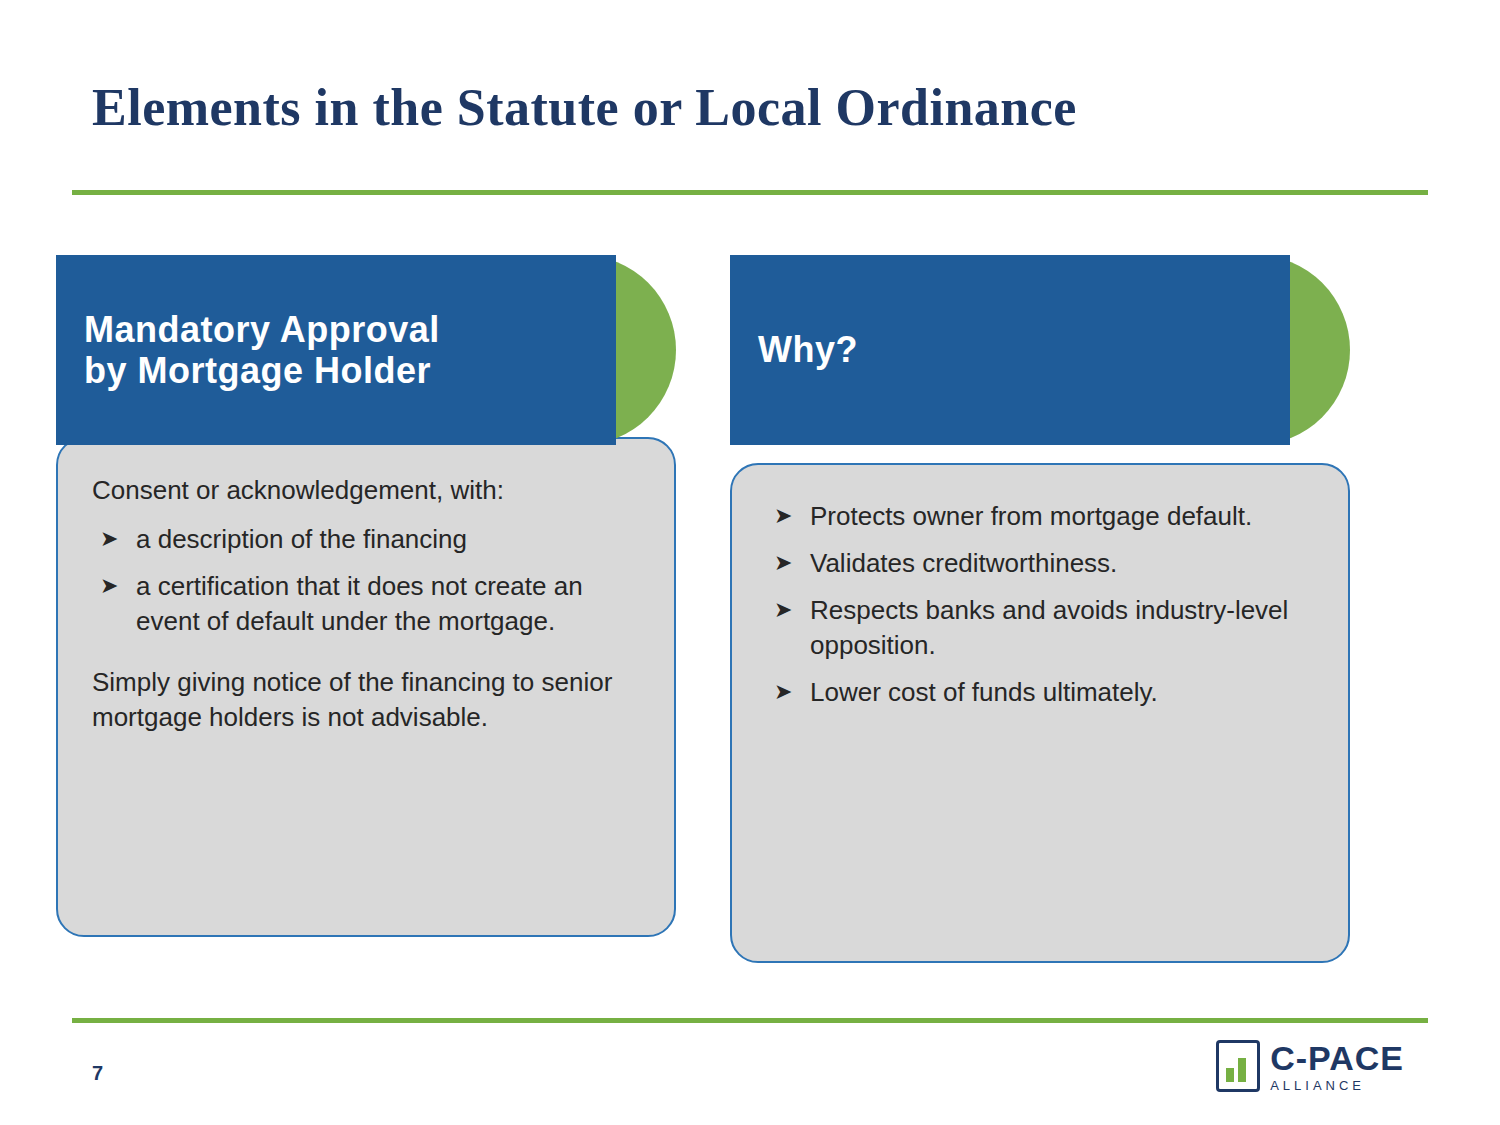Elements in the Statute or Local Ordinance
Mandatory Approval
by Mortgage Holder
Consent or acknowledgement, with:
a description of the financing
a certification that it does not create an event of default under the mortgage.
Simply giving notice of the financing to senior mortgage holders is not advisable.
Why?
Protects owner from mortgage default.
Validates creditworthiness.
Respects banks and avoids industry-level opposition.
Lower cost of funds ultimately.
7
C-PACE
ALLIANCE